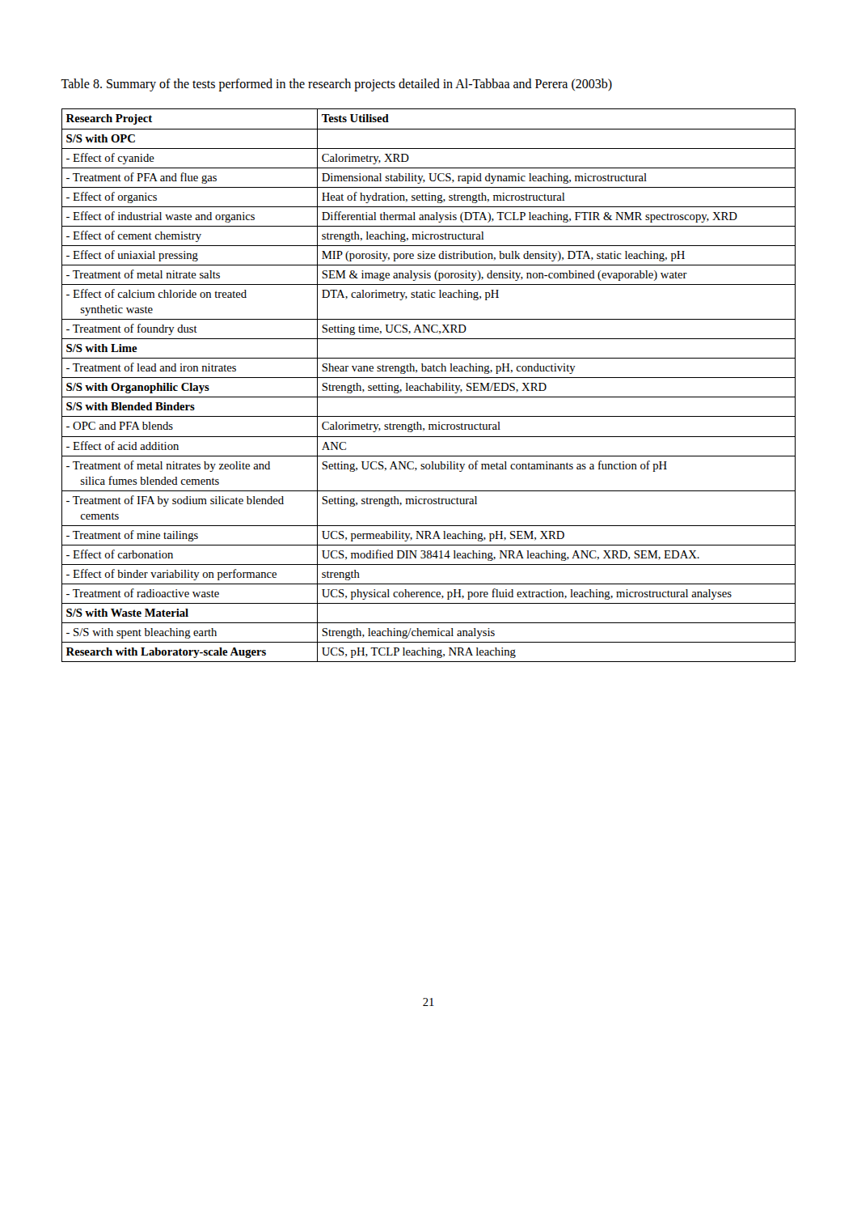Table 8. Summary of the tests performed in the research projects detailed in Al-Tabbaa and Perera (2003b)
| Research Project | Tests Utilised |
| --- | --- |
| S/S with OPC | |
| - Effect of cyanide | Calorimetry, XRD |
| - Treatment of PFA and flue gas | Dimensional stability, UCS, rapid dynamic leaching, microstructural |
| - Effect of organics | Heat of hydration, setting, strength, microstructural |
| - Effect of industrial waste and organics | Differential thermal analysis (DTA), TCLP leaching, FTIR & NMR spectroscopy, XRD |
| - Effect of cement chemistry | strength, leaching, microstructural |
| - Effect of uniaxial pressing | MIP (porosity, pore size distribution, bulk density), DTA, static leaching, pH |
| - Treatment of metal nitrate salts | SEM & image analysis (porosity), density, non-combined (evaporable) water |
| - Effect of calcium chloride on treated synthetic waste | DTA, calorimetry, static leaching, pH |
| - Treatment of foundry dust | Setting time, UCS, ANC,XRD |
| S/S with Lime | |
| - Treatment of lead and iron nitrates | Shear vane strength, batch leaching, pH, conductivity |
| S/S with Organophilic Clays | Strength, setting, leachability, SEM/EDS, XRD |
| S/S with Blended Binders | |
| - OPC and PFA blends | Calorimetry, strength, microstructural |
| - Effect of acid addition | ANC |
| - Treatment of metal nitrates by zeolite and silica fumes blended cements | Setting, UCS, ANC, solubility of metal contaminants as a function of pH |
| - Treatment of IFA by sodium silicate blended cements | Setting, strength, microstructural |
| - Treatment of mine tailings | UCS, permeability, NRA leaching, pH, SEM, XRD |
| - Effect of carbonation | UCS, modified DIN 38414 leaching, NRA leaching, ANC, XRD, SEM, EDAX. |
| - Effect of binder variability on performance | strength |
| - Treatment of radioactive waste | UCS, physical coherence, pH, pore fluid extraction, leaching, microstructural analyses |
| S/S with Waste Material | |
| - S/S with spent bleaching earth | Strength, leaching/chemical analysis |
| Research with Laboratory-scale Augers | UCS, pH, TCLP leaching, NRA leaching |
21